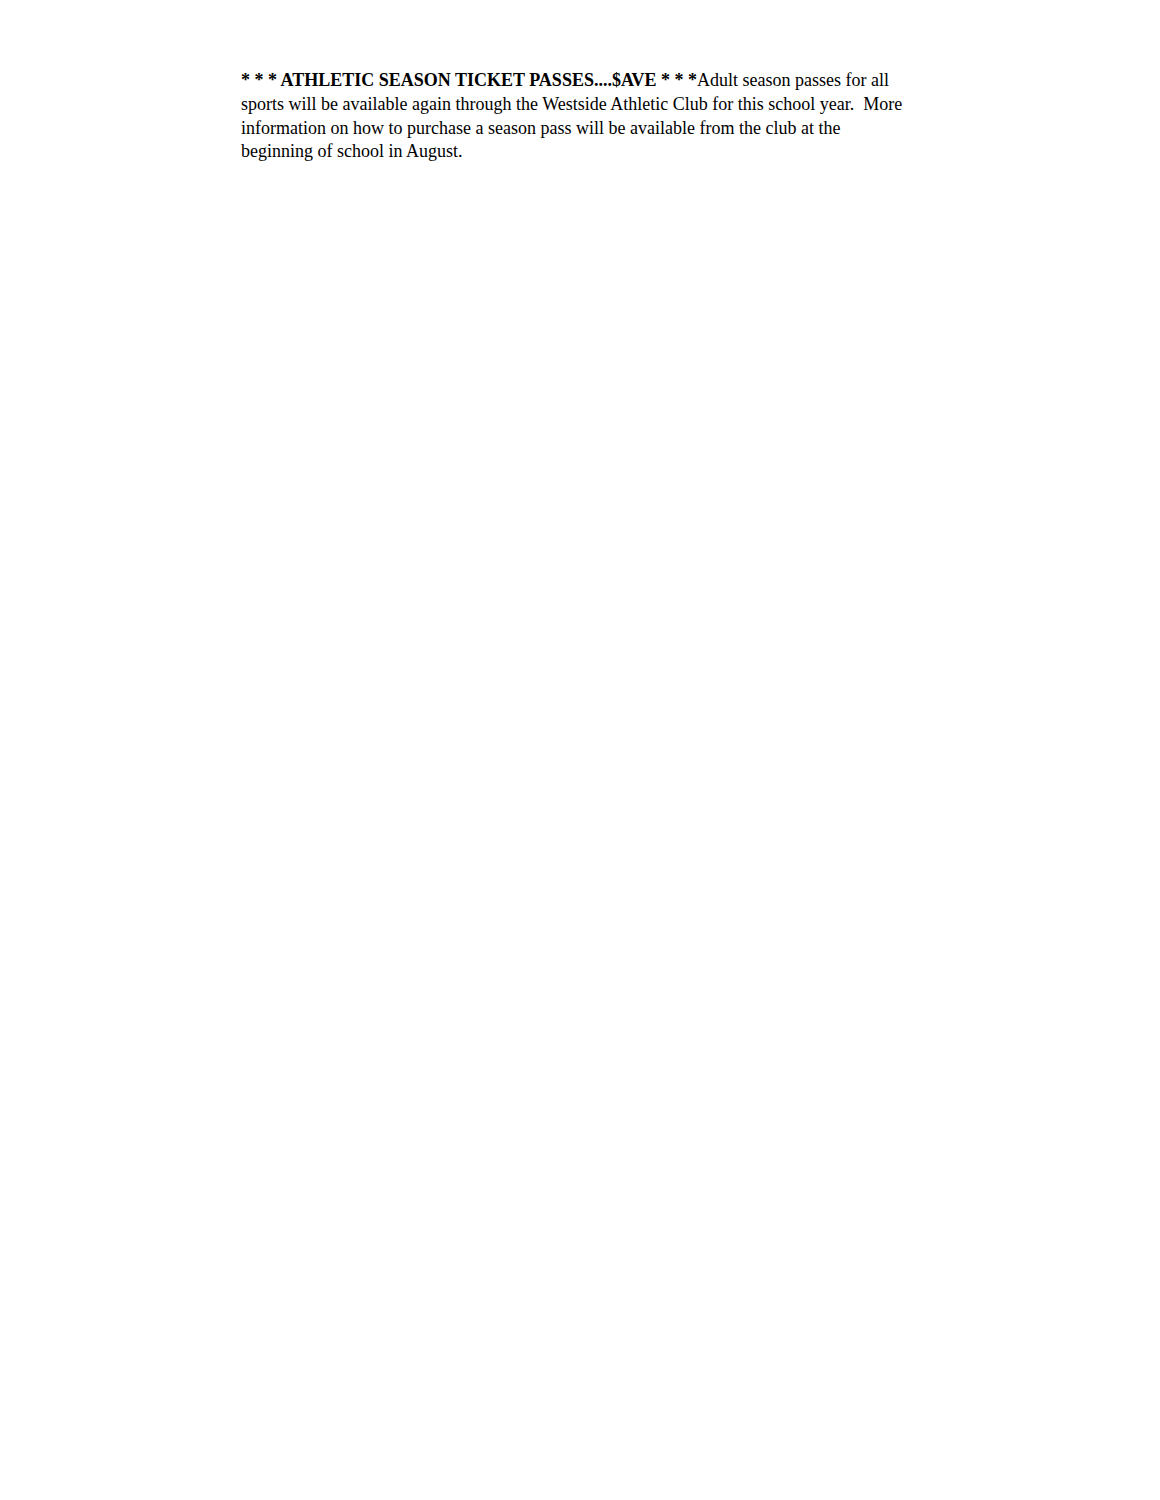* * * ATHLETIC SEASON TICKET PASSES....$AVE * * *Adult season passes for all sports will be available again through the Westside Athletic Club for this school year. More information on how to purchase a season pass will be available from the club at the beginning of school in August.